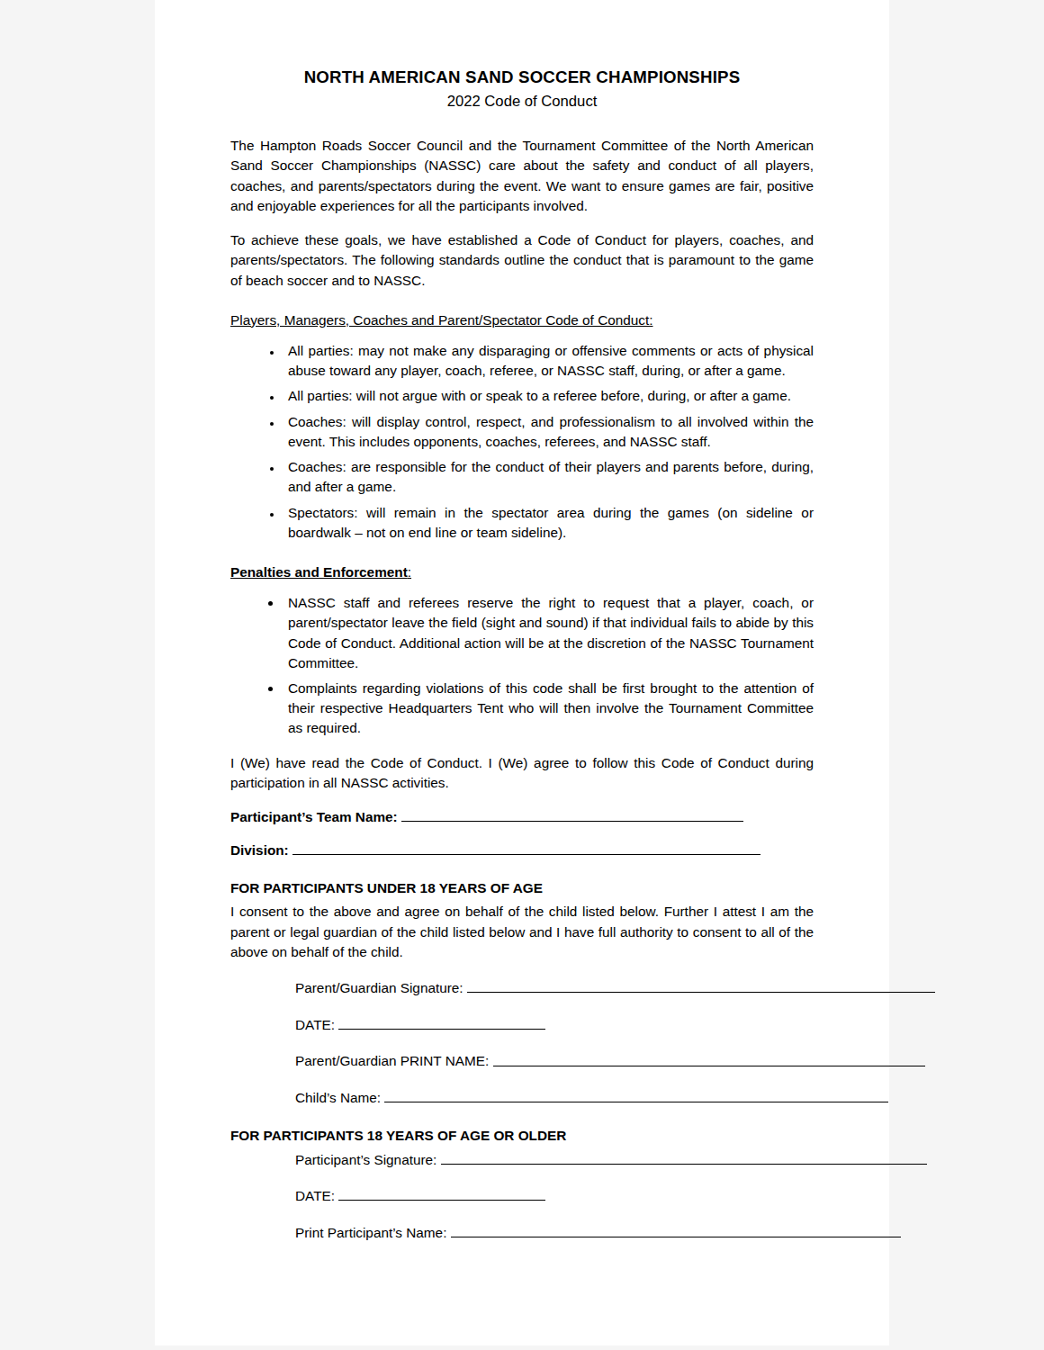NORTH AMERICAN SAND SOCCER CHAMPIONSHIPS
2022 Code of Conduct
The Hampton Roads Soccer Council and the Tournament Committee of the North American Sand Soccer Championships (NASSC) care about the safety and conduct of all players, coaches, and parents/spectators during the event. We want to ensure games are fair, positive and enjoyable experiences for all the participants involved.
To achieve these goals, we have established a Code of Conduct for players, coaches, and parents/spectators. The following standards outline the conduct that is paramount to the game of beach soccer and to NASSC.
Players, Managers, Coaches and Parent/Spectator Code of Conduct:
All parties: may not make any disparaging or offensive comments or acts of physical abuse toward any player, coach, referee, or NASSC staff, during, or after a game.
All parties: will not argue with or speak to a referee before, during, or after a game.
Coaches: will display control, respect, and professionalism to all involved within the event. This includes opponents, coaches, referees, and NASSC staff.
Coaches: are responsible for the conduct of their players and parents before, during, and after a game.
Spectators: will remain in the spectator area during the games (on sideline or boardwalk – not on end line or team sideline).
Penalties and Enforcement:
NASSC staff and referees reserve the right to request that a player, coach, or parent/spectator leave the field (sight and sound) if that individual fails to abide by this Code of Conduct. Additional action will be at the discretion of the NASSC Tournament Committee.
Complaints regarding violations of this code shall be first brought to the attention of their respective Headquarters Tent who will then involve the Tournament Committee as required.
I (We) have read the Code of Conduct. I (We) agree to follow this Code of Conduct during participation in all NASSC activities.
Participant’s Team Name:
Division:
FOR PARTICIPANTS UNDER 18 YEARS OF AGE
I consent to the above and agree on behalf of the child listed below. Further I attest I am the parent or legal guardian of the child listed below and I have full authority to consent to all of the above on behalf of the child.
Parent/Guardian Signature:
DATE:
Parent/Guardian PRINT NAME:
Child’s Name:
FOR PARTICIPANTS 18 YEARS OF AGE OR OLDER
Participant’s Signature:
DATE:
Print Participant’s Name: